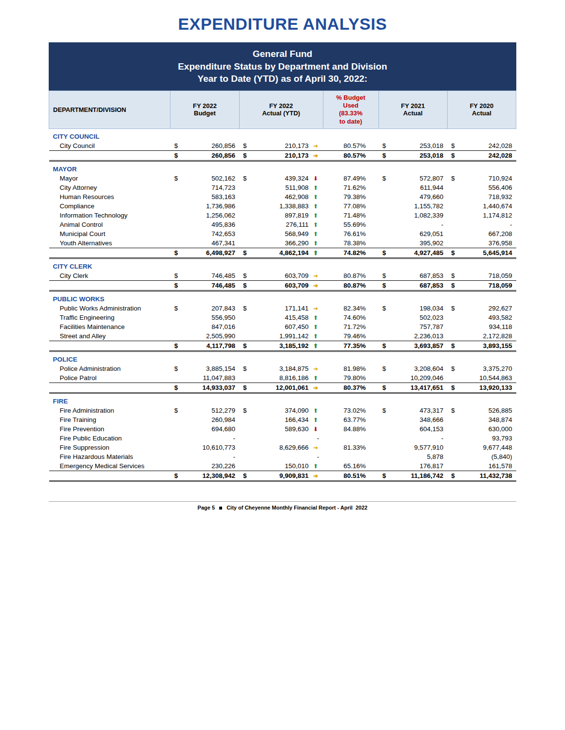EXPENDITURE ANALYSIS
General Fund
Expenditure Status by Department and Division
Year to Date (YTD) as of April 30, 2022:
| DEPARTMENT/DIVISION | FY 2022 Budget | FY 2022 Actual (YTD) | % Budget Used (83.33% to date) | FY 2021 Actual | FY 2020 Actual |
| --- | --- | --- | --- | --- | --- |
| CITY COUNCIL |
| City Council | $ | 260,856 | $ | 210,173 ➔ | 80.57% | $ | 253,018 | $ | 242,028 |
| | $ | 260,856 | $ | 210,173 ➔ | 80.57% | $ | 253,018 | $ | 242,028 |
| MAYOR |
| Mayor | $ | 502,162 | $ | 439,324 ⬇ | 87.49% | $ | 572,807 | $ | 710,924 |
| City Attorney | | 714,723 | | 511,908 ⬆ | 71.62% | | 611,944 | | 556,406 |
| Human Resources | | 583,163 | | 462,908 ⬆ | 79.38% | | 479,660 | | 718,932 |
| Compliance | | 1,736,986 | | 1,338,883 ⬆ | 77.08% | | 1,155,782 | | 1,440,674 |
| Information Technology | | 1,256,062 | | 897,819 ⬆ | 71.48% | | 1,082,339 | | 1,174,812 |
| Animal Control | | 495,836 | | 276,111 ⬆ | 55.69% | | - | | - |
| Municipal Court | | 742,653 | | 568,949 ⬆ | 76.61% | | 629,051 | | 667,208 |
| Youth Alternatives | | 467,341 | | 366,290 ⬆ | 78.38% | | 395,902 | | 376,958 |
| | $ | 6,498,927 | $ | 4,862,194 ⬆ | 74.82% | $ | 4,927,485 | $ | 5,645,914 |
| CITY CLERK |
| City Clerk | $ | 746,485 | $ | 603,709 ➔ | 80.87% | $ | 687,853 | $ | 718,059 |
| | $ | 746,485 | $ | 603,709 ➔ | 80.87% | $ | 687,853 | $ | 718,059 |
| PUBLIC WORKS |
| Public Works Administration | $ | 207,843 | $ | 171,141 ➔ | 82.34% | $ | 198,034 | $ | 292,627 |
| Traffic Engineering | | 556,950 | | 415,458 ⬆ | 74.60% | | 502,023 | | 493,582 |
| Facilities Maintenance | | 847,016 | | 607,450 ⬆ | 71.72% | | 757,787 | | 934,118 |
| Street and Alley | | 2,505,990 | | 1,991,142 ⬆ | 79.46% | | 2,236,013 | | 2,172,828 |
| | $ | 4,117,798 | $ | 3,185,192 ⬆ | 77.35% | $ | 3,693,857 | $ | 3,893,155 |
| POLICE |
| Police Administration | $ | 3,885,154 | $ | 3,184,875 ➔ | 81.98% | $ | 3,208,604 | $ | 3,375,270 |
| Police Patrol | | 11,047,883 | | 8,816,186 ⬆ | 79.80% | | 10,209,046 | | 10,544,863 |
| | $ | 14,933,037 | $ | 12,001,061 ➔ | 80.37% | $ | 13,417,651 | $ | 13,920,133 |
| FIRE |
| Fire Administration | $ | 512,279 | $ | 374,090 ⬆ | 73.02% | $ | 473,317 | $ | 526,885 |
| Fire Training | | 260,984 | | 166,434 ⬆ | 63.77% | | 348,666 | | 348,874 |
| Fire Prevention | | 694,680 | | 589,630 ⬇ | 84.88% | | 604,153 | | 630,000 |
| Fire Public Education | | - | | - | | | - | | 93,793 |
| Fire Suppression | | 10,610,773 | | 8,629,666 ➔ | 81.33% | | 9,577,910 | | 9,677,448 |
| Fire Hazardous Materials | | - | | - | | | 5,878 | | (5,840) |
| Emergency Medical Services | | 230,226 | | 150,010 ⬆ | 65.16% | | 176,817 | | 161,578 |
| | $ | 12,308,942 | $ | 9,909,831 ➔ | 80.51% | $ | 11,186,742 | $ | 11,432,738 |
Page 5 City of Cheyenne Monthly Financial Report - April 2022